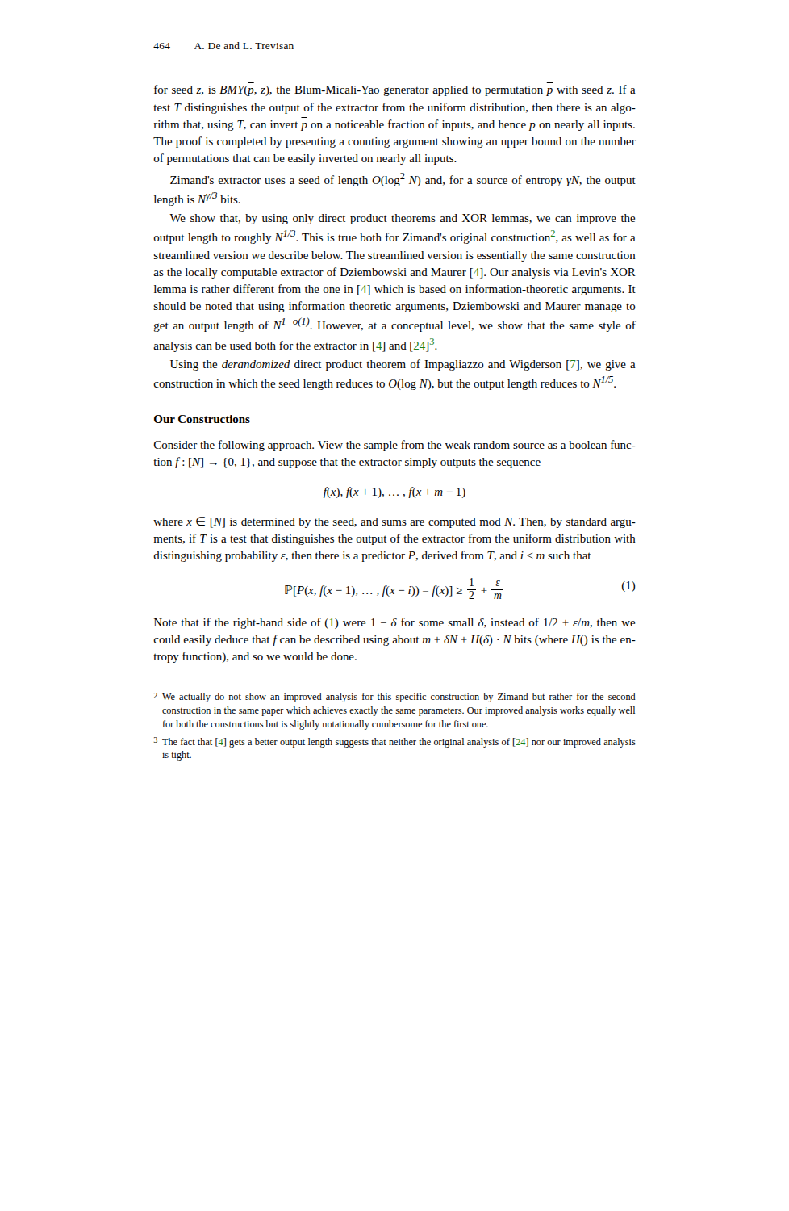464 A. De and L. Trevisan
for seed z, is BMY(p, z), the Blum-Micali-Yao generator applied to permutation p with seed z. If a test T distinguishes the output of the extractor from the uniform distribution, then there is an algorithm that, using T, can invert p on a noticeable fraction of inputs, and hence p on nearly all inputs. The proof is completed by presenting a counting argument showing an upper bound on the number of permutations that can be easily inverted on nearly all inputs.
Zimand's extractor uses a seed of length O(log2 N) and, for a source of entropy γN, the output length is Nγ/3 bits.
We show that, by using only direct product theorems and XOR lemmas, we can improve the output length to roughly N1/3. This is true both for Zimand's original construction2, as well as for a streamlined version we describe below. The streamlined version is essentially the same construction as the locally computable extractor of Dziembowski and Maurer [4]. Our analysis via Levin's XOR lemma is rather different from the one in [4] which is based on information-theoretic arguments. It should be noted that using information theoretic arguments, Dziembowski and Maurer manage to get an output length of N1−o(1). However, at a conceptual level, we show that the same style of analysis can be used both for the extractor in [4] and [24]3.
Using the derandomized direct product theorem of Impagliazzo and Wigderson [7], we give a construction in which the seed length reduces to O(log N), but the output length reduces to N1/5.
Our Constructions
Consider the following approach. View the sample from the weak random source as a boolean function f : [N] → {0, 1}, and suppose that the extractor simply outputs the sequence
f(x), f(x + 1), … , f(x + m − 1)
where x ∈ [N] is determined by the seed, and sums are computed mod N. Then, by standard arguments, if T is a test that distinguishes the output of the extractor from the uniform distribution with distinguishing probability ε, then there is a predictor P, derived from T, and i ≤ m such that
ℙ[P(x, f(x − 1), … , f(x − i)) = f(x)] ≥ 12 + εm (1)
Note that if the right-hand side of (1) were 1 − δ for some small δ, instead of 1/2 + ε/m, then we could easily deduce that f can be described using about m + δN + H(δ) · N bits (where H() is the entropy function), and so we would be done.
2
We actually do not show an improved analysis for this specific construction by Zimand but rather for the second construction in the same paper which achieves exactly the same parameters. Our improved analysis works equally well for both the constructions but is slightly notationally cumbersome for the first one.
3
The fact that [4] gets a better output length suggests that neither the original analysis of [24] nor our improved analysis is tight.